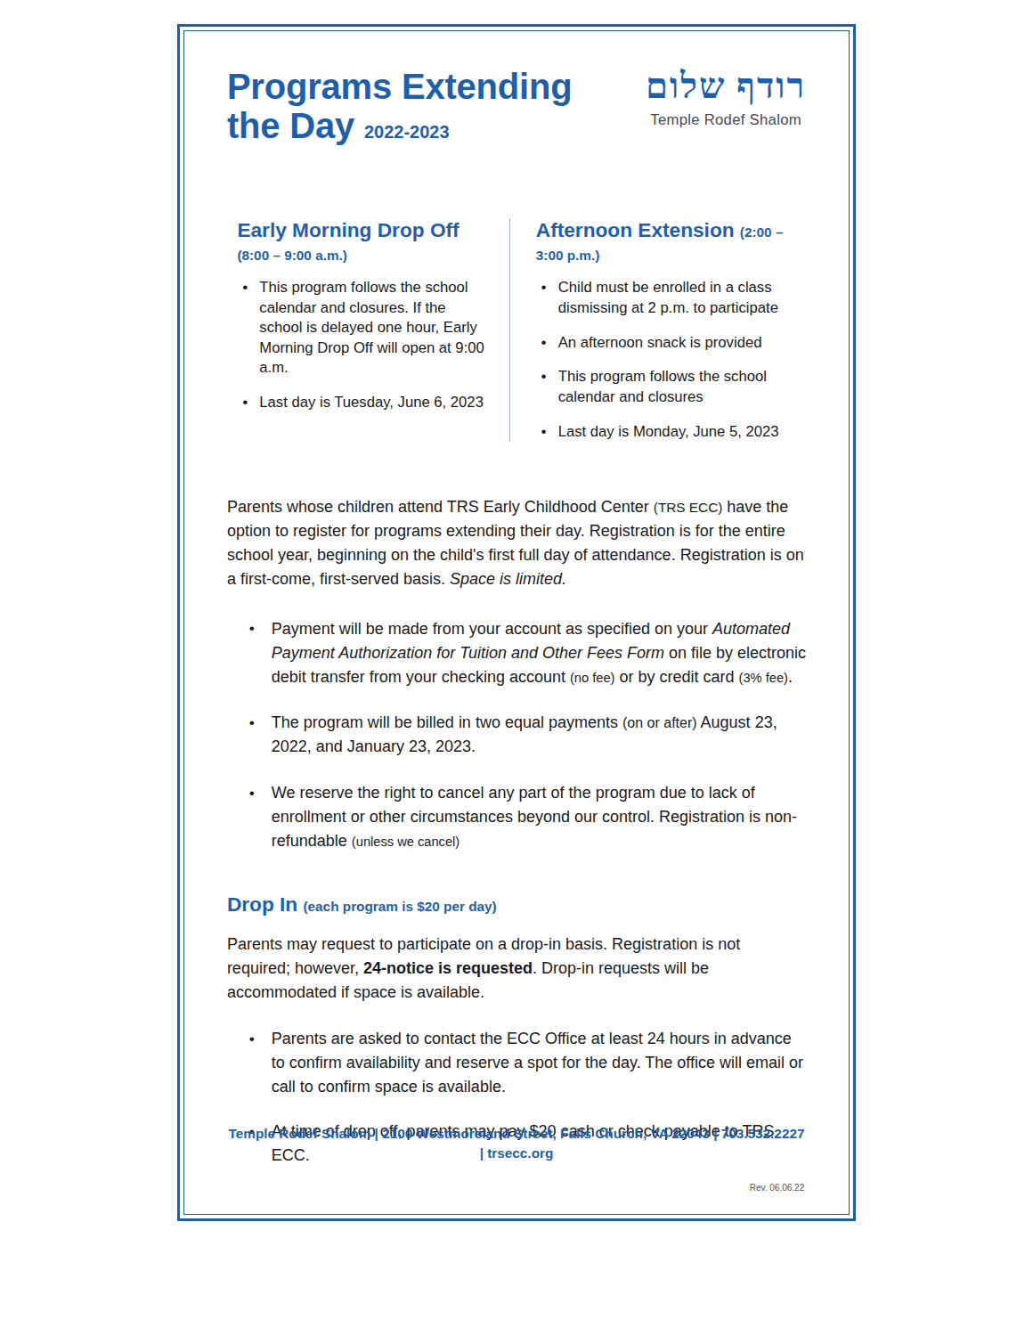Programs Extending the Day 2022-2023
רודף שלום
Temple Rodef Shalom
Early Morning Drop Off (8:00 – 9:00 a.m.)
This program follows the school calendar and closures. If the school is delayed one hour, Early Morning Drop Off will open at 9:00 a.m.
Last day is Tuesday, June 6, 2023
Afternoon Extension (2:00 – 3:00 p.m.)
Child must be enrolled in a class dismissing at 2 p.m. to participate
An afternoon snack is provided
This program follows the school calendar and closures
Last day is Monday, June 5, 2023
Parents whose children attend TRS Early Childhood Center (TRS ECC) have the option to register for programs extending their day. Registration is for the entire school year, beginning on the child's first full day of attendance. Registration is on a first-come, first-served basis. Space is limited.
Payment will be made from your account as specified on your Automated Payment Authorization for Tuition and Other Fees Form on file by electronic debit transfer from your checking account (no fee) or by credit card (3% fee).
The program will be billed in two equal payments (on or after) August 23, 2022, and January 23, 2023.
We reserve the right to cancel any part of the program due to lack of enrollment or other circumstances beyond our control. Registration is non-refundable (unless we cancel)
Drop In (each program is $20 per day)
Parents may request to participate on a drop-in basis. Registration is not required; however, 24-notice is requested. Drop-in requests will be accommodated if space is available.
Parents are asked to contact the ECC Office at least 24 hours in advance to confirm availability and reserve a spot for the day. The office will email or call to confirm space is available.
At time of drop off, parents may pay $20 cash or check payable to TRS ECC.
Temple Rodef Shalom | 2100 Westmoreland Street, Falls Church, VA 22043 | 703.532.2227 | trsecc.org
Rev. 06.06.22